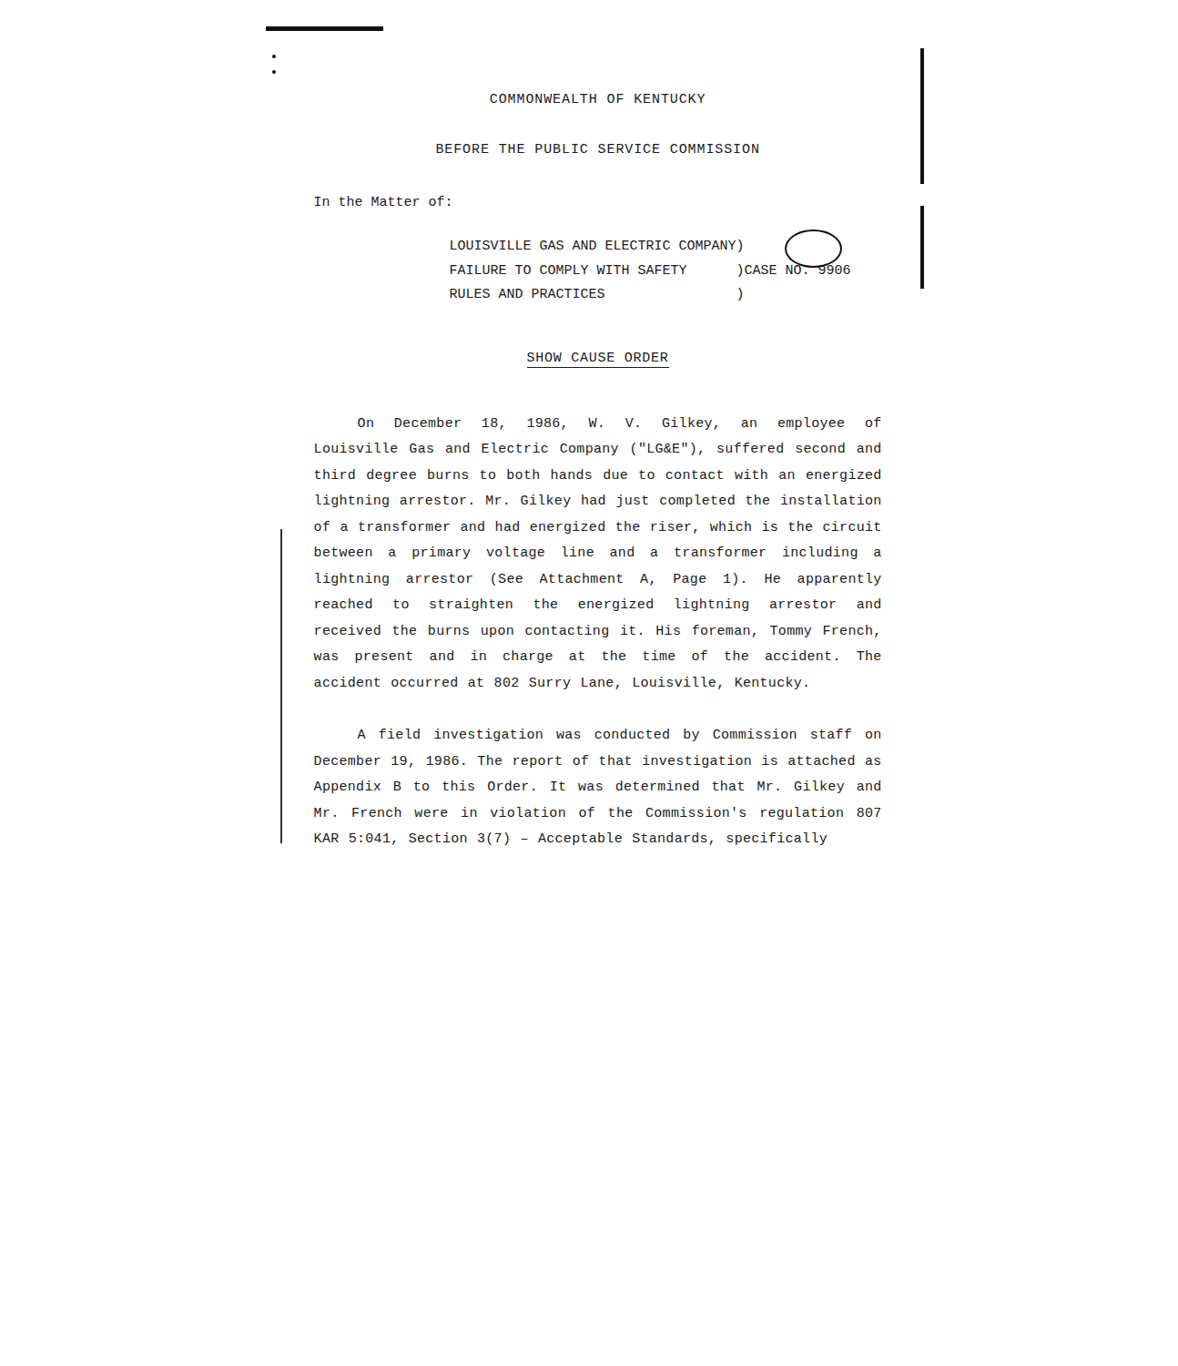COMMONWEALTH OF KENTUCKY
BEFORE THE PUBLIC SERVICE COMMISSION
In the Matter of:
| LOUISVILLE GAS AND ELECTRIC COMPANY | ) | |
| FAILURE TO COMPLY WITH SAFETY | ) | CASE NO. 9906 |
| RULES AND PRACTICES | ) | |
SHOW CAUSE ORDER
On December 18, 1986, W. V. Gilkey, an employee of Louisville Gas and Electric Company ("LG&E"), suffered second and third degree burns to both hands due to contact with an energized lightning arrestor. Mr. Gilkey had just completed the installation of a transformer and had energized the riser, which is the circuit between a primary voltage line and a transformer including a lightning arrestor (See Attachment A, Page 1). He apparently reached to straighten the energized lightning arrestor and received the burns upon contacting it. His foreman, Tommy French, was present and in charge at the time of the accident. The accident occurred at 802 Surry Lane, Louisville, Kentucky.
A field investigation was conducted by Commission staff on December 19, 1986. The report of that investigation is attached as Appendix B to this Order. It was determined that Mr. Gilkey and Mr. French were in violation of the Commission's regulation 807 KAR 5:041, Section 3(7) – Acceptable Standards, specifically